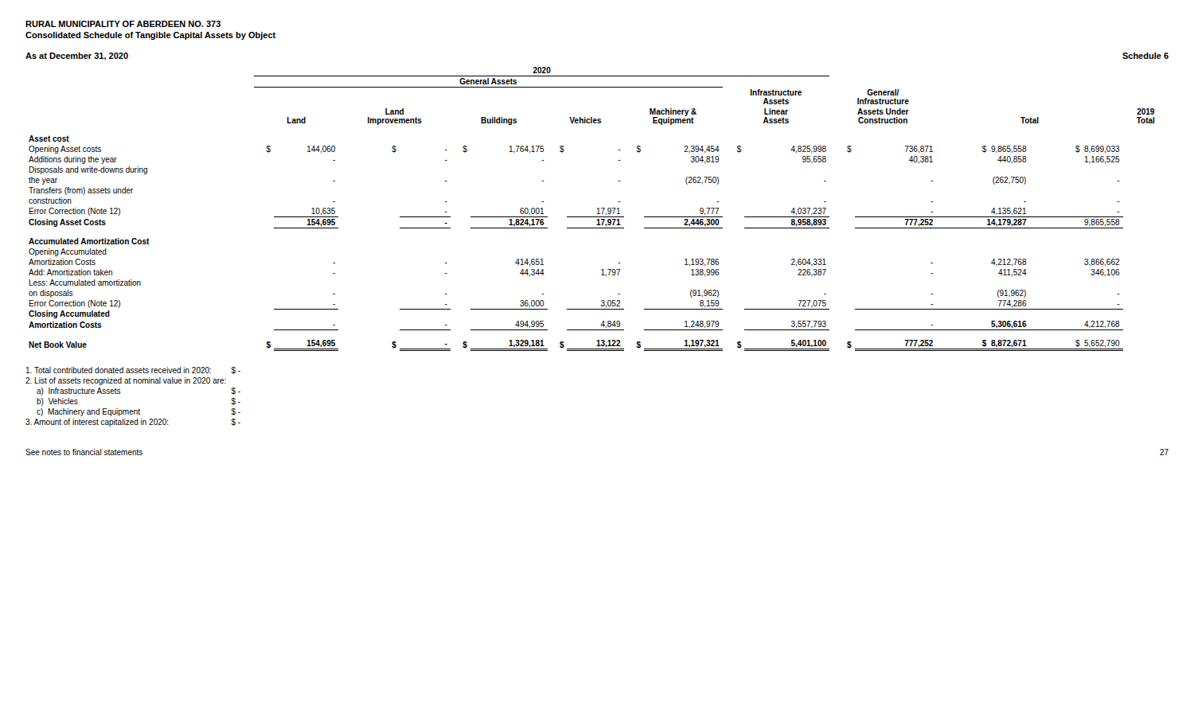RURAL MUNICIPALITY OF ABERDEEN NO. 373
Consolidated Schedule of Tangible Capital Assets by Object
As at December 31, 2020 Schedule 6
| | 2020 | | |
| --- | --- | --- | --- |
| | General Assets | | |
| | | Infrastructure Assets | General/ Infrastructure | | |
| | Land | Land Improvements | Buildings | Vehicles | Machinery & Equipment | Linear Assets | Assets Under Construction | Total | 2019 Total |
| Asset cost | |
| Opening Asset costs | $ | 144,060 | $ | - | $ | 1,764,175 | $ | - | $ | 2,394,454 | $ | 4,825,998 | $ | 736,871 | $ 9,865,558 | $ 8,699,033 |
| Additions during the year | | - | | - | | - | | - | | 304,819 | | 95,658 | | 40,381 | 440,858 | 1,166,525 |
| Disposals and write-downs during | |
| the year | | - | | - | | - | | - | | (262,750) | | - | | - | (262,750) | - |
| Transfers (from) assets under | |
| construction | | - | | - | | - | | - | | - | | - | | - | - | - |
| Error Correction (Note 12) | | 10,635 | | - | | 60,001 | | 17,971 | | 9,777 | | 4,037,237 | | - | 4,135,621 | - |
| Closing Asset Costs | | 154,695 | | - | | 1,824,176 | | 17,971 | | 2,446,300 | | 8,958,893 | | 777,252 | 14,179,287 | 9,865,558 |
| Accumulated Amortization Cost | |
| Opening Accumulated | |
| Amortization Costs | | - | | - | | 414,651 | | - | | 1,193,786 | | 2,604,331 | | - | 4,212,768 | 3,866,662 |
| Add: Amortization taken | | - | | - | | 44,344 | | 1,797 | | 138,996 | | 226,387 | | - | 411,524 | 346,106 |
| Less: Accumulated amortization | |
| on disposals | | - | | - | | - | | - | | (91,962) | | - | | - | (91,962) | - |
| Error Correction (Note 12) | | - | | - | | 36,000 | | 3,052 | | 8,159 | | 727,075 | | - | 774,286 | - |
| Closing Accumulated | |
| Amortization Costs | | - | | - | | 494,995 | | 4,849 | | 1,248,979 | | 3,557,793 | | - | 5,306,616 | 4,212,768 |
| Net Book Value | $ | 154,695 | $ | - | $ | 1,329,181 | $ | 13,122 | $ | 1,197,321 | $ | 5,401,100 | $ | 777,252 | $ 8,872,671 | $ 5,652,790 |
| 1. Total contributed donated assets received in 2020: | $ - |
| 2. List of assets recognized at nominal value in 2020 are: | |
| a) Infrastructure Assets | $ - |
| b) Vehicles | $ - |
| c) Machinery and Equipment | $ - |
| 3. Amount of interest capitalized in 2020: | $ - |
See notes to financial statements 27